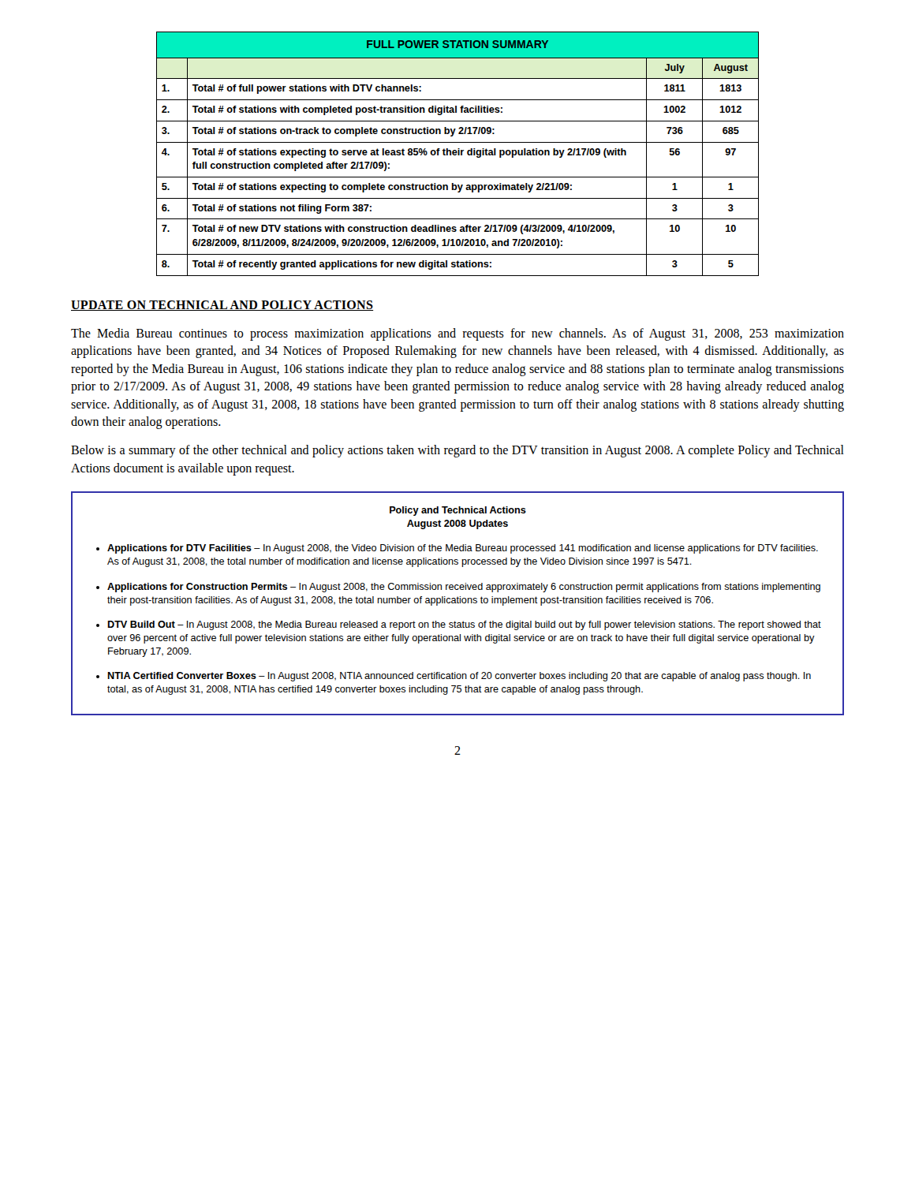| FULL POWER STATION SUMMARY |
| | | July | August |
| 1. | Total # of full power stations with DTV channels: | 1811 | 1813 |
| 2. | Total # of stations with completed post-transition digital facilities: | 1002 | 1012 |
| 3. | Total # of stations on-track to complete construction by 2/17/09: | 736 | 685 |
| 4. | Total # of stations expecting to serve at least 85% of their digital population by 2/17/09 (with full construction completed after 2/17/09): | 56 | 97 |
| 5. | Total # of stations expecting to complete construction by approximately 2/21/09: | 1 | 1 |
| 6. | Total # of stations not filing Form 387: | 3 | 3 |
| 7. | Total # of new DTV stations with construction deadlines after 2/17/09 (4/3/2009, 4/10/2009, 6/28/2009, 8/11/2009, 8/24/2009, 9/20/2009, 12/6/2009, 1/10/2010, and 7/20/2010): | 10 | 10 |
| 8. | Total # of recently granted applications for new digital stations: | 3 | 5 |
UPDATE ON TECHNICAL AND POLICY ACTIONS
The Media Bureau continues to process maximization applications and requests for new channels. As of August 31, 2008, 253 maximization applications have been granted, and 34 Notices of Proposed Rulemaking for new channels have been released, with 4 dismissed. Additionally, as reported by the Media Bureau in August, 106 stations indicate they plan to reduce analog service and 88 stations plan to terminate analog transmissions prior to 2/17/2009. As of August 31, 2008, 49 stations have been granted permission to reduce analog service with 28 having already reduced analog service. Additionally, as of August 31, 2008, 18 stations have been granted permission to turn off their analog stations with 8 stations already shutting down their analog operations.
Below is a summary of the other technical and policy actions taken with regard to the DTV transition in August 2008. A complete Policy and Technical Actions document is available upon request.
Policy and Technical Actions
August 2008 Updates
Applications for DTV Facilities – In August 2008, the Video Division of the Media Bureau processed 141 modification and license applications for DTV facilities. As of August 31, 2008, the total number of modification and license applications processed by the Video Division since 1997 is 5471.
Applications for Construction Permits – In August 2008, the Commission received approximately 6 construction permit applications from stations implementing their post-transition facilities. As of August 31, 2008, the total number of applications to implement post-transition facilities received is 706.
DTV Build Out – In August 2008, the Media Bureau released a report on the status of the digital build out by full power television stations. The report showed that over 96 percent of active full power television stations are either fully operational with digital service or are on track to have their full digital service operational by February 17, 2009.
NTIA Certified Converter Boxes – In August 2008, NTIA announced certification of 20 converter boxes including 20 that are capable of analog pass though. In total, as of August 31, 2008, NTIA has certified 149 converter boxes including 75 that are capable of analog pass through.
2